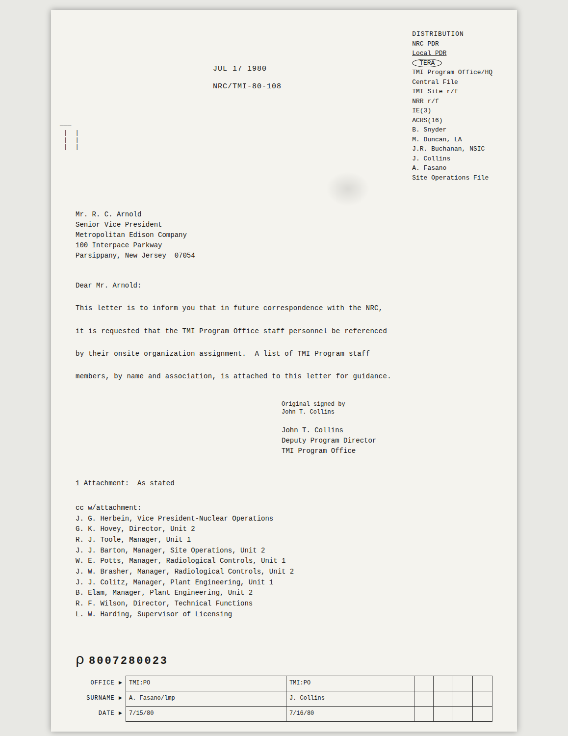JUL 17 1980
NRC/TMI-80-108
DISTRIBUTION
NRC PDR
Local PDR
TERA
TMI Program Office/HQ
Central File
TMI Site r/f
NRR r/f
IE(3)
ACRS(16)
B. Snyder
M. Duncan, LA
J.R. Buchanan, NSIC
J. Collins
A. Fasano
Site Operations File
———
| |
| |
| |
Mr. R. C. Arnold
Senior Vice President
Metropolitan Edison Company
100 Interpace Parkway
Parsippany, New Jersey 07054
Dear Mr. Arnold:
This letter is to inform you that in future correspondence with the NRC,
it is requested that the TMI Program Office staff personnel be referenced
by their onsite organization assignment. A list of TMI Program staff
members, by name and association, is attached to this letter for guidance.
Original signed by
John T. Collins
John T. Collins
Deputy Program Director
TMI Program Office
1 Attachment: As stated
cc w/attachment:
J. G. Herbein, Vice President-Nuclear Operations
G. K. Hovey, Director, Unit 2
R. J. Toole, Manager, Unit 1
J. J. Barton, Manager, Site Operations, Unit 2
W. E. Potts, Manager, Radiological Controls, Unit 1
J. W. Brasher, Manager, Radiological Controls, Unit 2
J. J. Colitz, Manager, Plant Engineering, Unit 1
B. Elam, Manager, Plant Engineering, Unit 2
R. F. Wilson, Director, Technical Functions
L. W. Harding, Supervisor of Licensing
ρ8007280023
| OFFICE ► | TMI:PO | TMI:PO | | | | |
| SURNAME ► | A. Fasano/lmp | J. Collins | | | | |
| DATE ► | 7/15/80 | 7/16/80 | | | | |